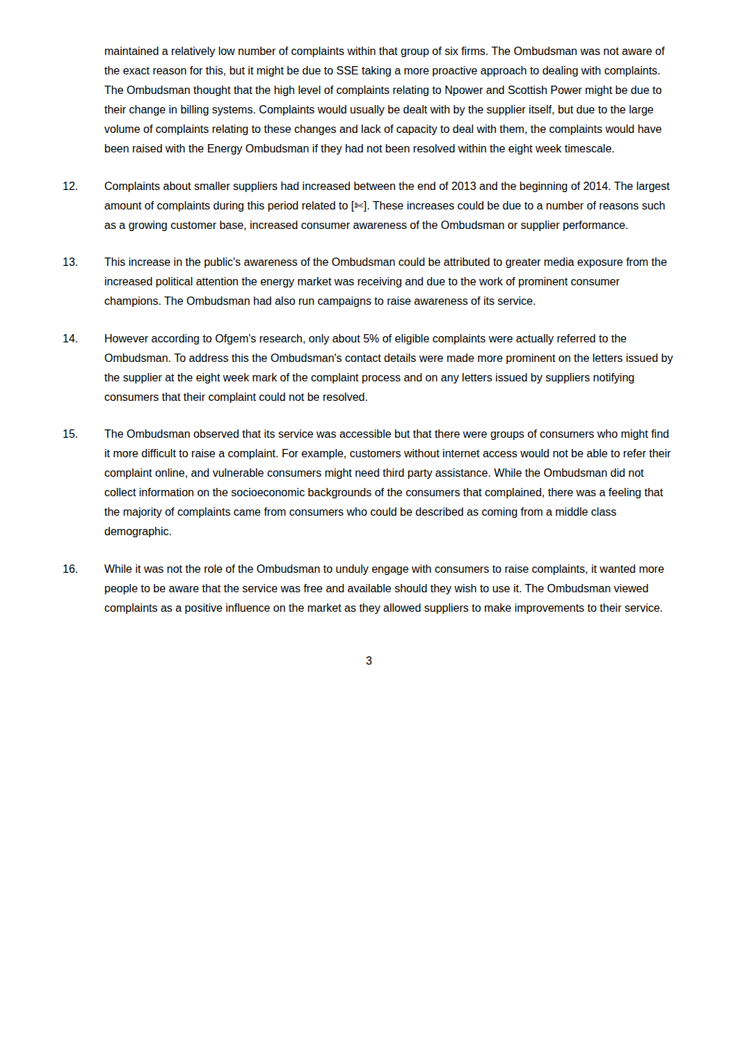maintained a relatively low number of complaints within that group of six firms. The Ombudsman was not aware of the exact reason for this, but it might be due to SSE taking a more proactive approach to dealing with complaints. The Ombudsman thought that the high level of complaints relating to Npower and Scottish Power might be due to their change in billing systems. Complaints would usually be dealt with by the supplier itself, but due to the large volume of complaints relating to these changes and lack of capacity to deal with them, the complaints would have been raised with the Energy Ombudsman if they had not been resolved within the eight week timescale.
Complaints about smaller suppliers had increased between the end of 2013 and the beginning of 2014. The largest amount of complaints during this period related to [✄]. These increases could be due to a number of reasons such as a growing customer base, increased consumer awareness of the Ombudsman or supplier performance.
This increase in the public's awareness of the Ombudsman could be attributed to greater media exposure from the increased political attention the energy market was receiving and due to the work of prominent consumer champions. The Ombudsman had also run campaigns to raise awareness of its service.
However according to Ofgem's research, only about 5% of eligible complaints were actually referred to the Ombudsman. To address this the Ombudsman's contact details were made more prominent on the letters issued by the supplier at the eight week mark of the complaint process and on any letters issued by suppliers notifying consumers that their complaint could not be resolved.
The Ombudsman observed that its service was accessible but that there were groups of consumers who might find it more difficult to raise a complaint. For example, customers without internet access would not be able to refer their complaint online, and vulnerable consumers might need third party assistance. While the Ombudsman did not collect information on the socioeconomic backgrounds of the consumers that complained, there was a feeling that the majority of complaints came from consumers who could be described as coming from a middle class demographic.
While it was not the role of the Ombudsman to unduly engage with consumers to raise complaints, it wanted more people to be aware that the service was free and available should they wish to use it. The Ombudsman viewed complaints as a positive influence on the market as they allowed suppliers to make improvements to their service.
3